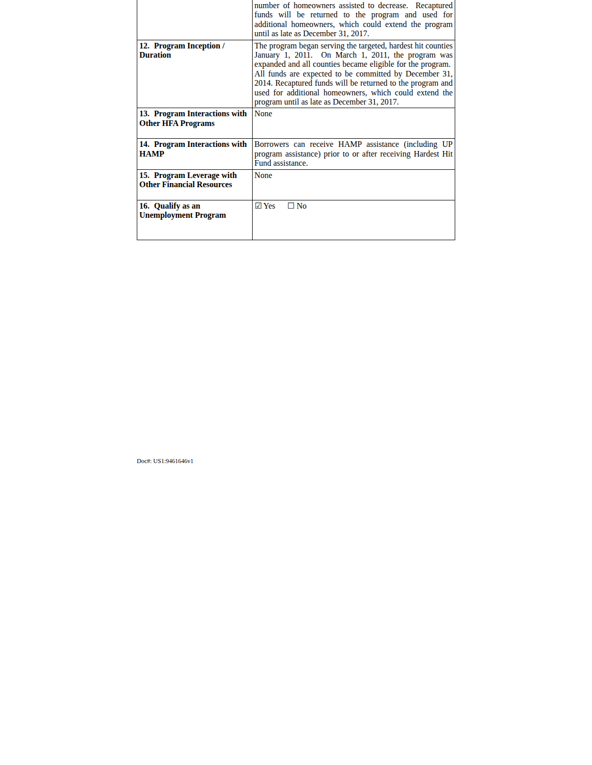| | number of homeowners assisted to decrease. Recaptured funds will be returned to the program and used for additional homeowners, which could extend the program until as late as December 31, 2017. |
| 12. Program Inception / Duration | The program began serving the targeted, hardest hit counties January 1, 2011. On March 1, 2011, the program was expanded and all counties became eligible for the program. All funds are expected to be committed by December 31, 2014. Recaptured funds will be returned to the program and used for additional homeowners, which could extend the program until as late as December 31, 2017. |
| 13. Program Interactions with Other HFA Programs | None |
| 14. Program Interactions with HAMP | Borrowers can receive HAMP assistance (including UP program assistance) prior to or after receiving Hardest Hit Fund assistance. |
| 15. Program Leverage with Other Financial Resources | None |
| 16. Qualify as an Unemployment Program | ☑ Yes ☐ No |
Doc#: US1:9461646v1